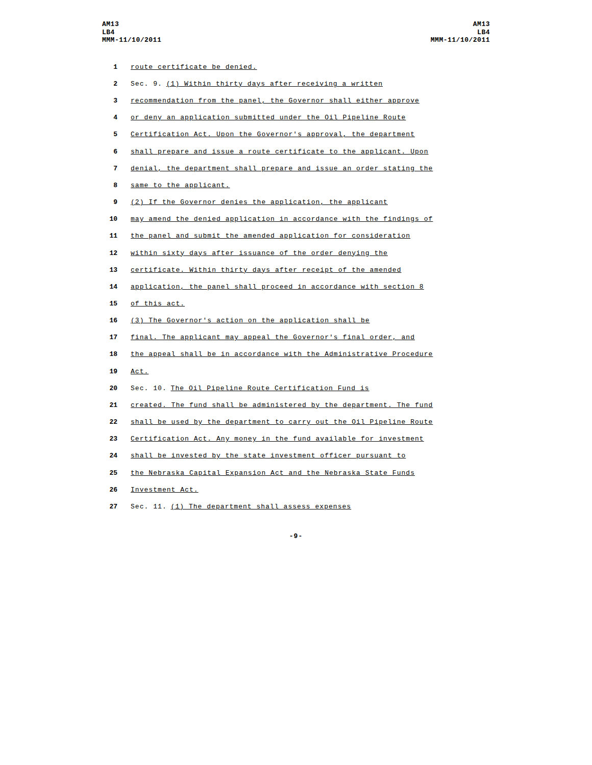| AM13 | AM13 |
| LB4 | LB4 |
| MMM-11/10/2011 | MMM-11/10/2011 |
route certificate be denied.
Sec. 9. (1) Within thirty days after receiving a written
recommendation from the panel, the Governor shall either approve
or deny an application submitted under the Oil Pipeline Route
Certification Act. Upon the Governor's approval, the department
shall prepare and issue a route certificate to the applicant. Upon
denial, the department shall prepare and issue an order stating the
same to the applicant.
(2) If the Governor denies the application, the applicant
may amend the denied application in accordance with the findings of
the panel and submit the amended application for consideration
within sixty days after issuance of the order denying the
certificate. Within thirty days after receipt of the amended
application, the panel shall proceed in accordance with section 8
of this act.
(3) The Governor's action on the application shall be
final. The applicant may appeal the Governor's final order, and
the appeal shall be in accordance with the Administrative Procedure
Act.
Sec. 10. The Oil Pipeline Route Certification Fund is
created. The fund shall be administered by the department. The fund
shall be used by the department to carry out the Oil Pipeline Route
Certification Act. Any money in the fund available for investment
shall be invested by the state investment officer pursuant to
the Nebraska Capital Expansion Act and the Nebraska State Funds
Investment Act.
Sec. 11. (1) The department shall assess expenses
-9-